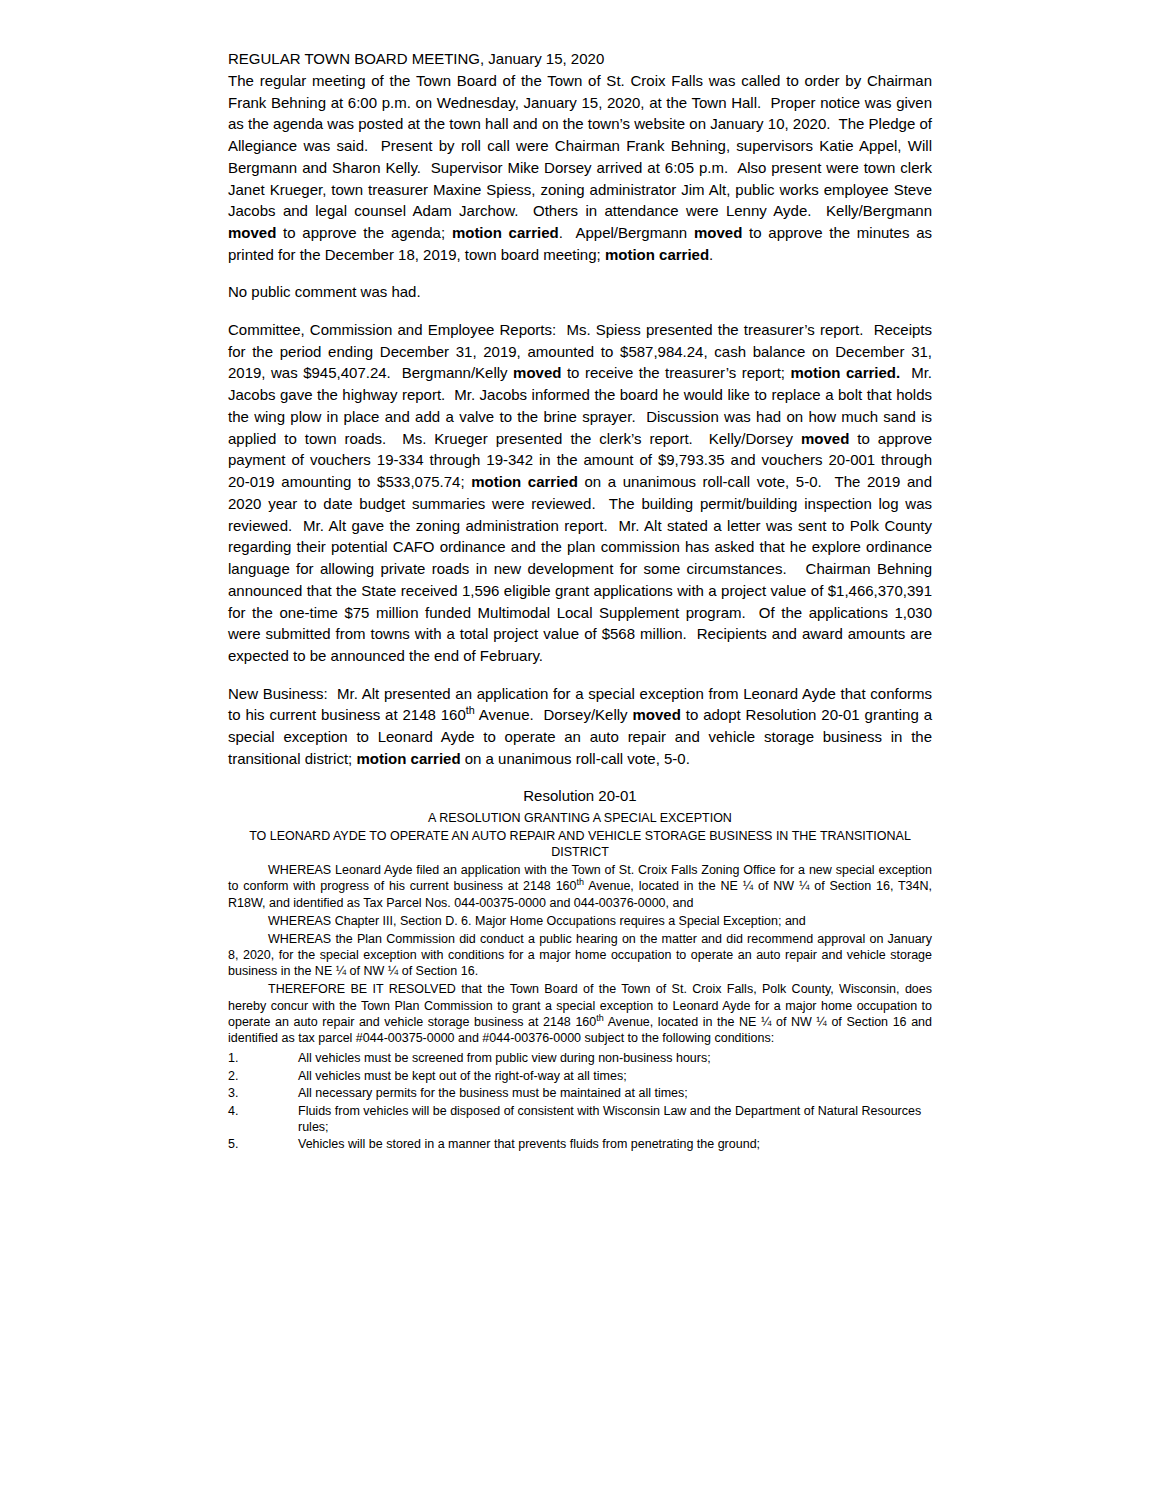REGULAR TOWN BOARD MEETING, January 15, 2020
The regular meeting of the Town Board of the Town of St. Croix Falls was called to order by Chairman Frank Behning at 6:00 p.m. on Wednesday, January 15, 2020, at the Town Hall. Proper notice was given as the agenda was posted at the town hall and on the town’s website on January 10, 2020. The Pledge of Allegiance was said. Present by roll call were Chairman Frank Behning, supervisors Katie Appel, Will Bergmann and Sharon Kelly. Supervisor Mike Dorsey arrived at 6:05 p.m. Also present were town clerk Janet Krueger, town treasurer Maxine Spiess, zoning administrator Jim Alt, public works employee Steve Jacobs and legal counsel Adam Jarchow. Others in attendance were Lenny Ayde. Kelly/Bergmann moved to approve the agenda; motion carried. Appel/Bergmann moved to approve the minutes as printed for the December 18, 2019, town board meeting; motion carried.
No public comment was had.
Committee, Commission and Employee Reports: Ms. Spiess presented the treasurer’s report. Receipts for the period ending December 31, 2019, amounted to $587,984.24, cash balance on December 31, 2019, was $945,407.24. Bergmann/Kelly moved to receive the treasurer’s report; motion carried. Mr. Jacobs gave the highway report. Mr. Jacobs informed the board he would like to replace a bolt that holds the wing plow in place and add a valve to the brine sprayer. Discussion was had on how much sand is applied to town roads. Ms. Krueger presented the clerk’s report. Kelly/Dorsey moved to approve payment of vouchers 19-334 through 19-342 in the amount of $9,793.35 and vouchers 20-001 through 20-019 amounting to $533,075.74; motion carried on a unanimous roll-call vote, 5-0. The 2019 and 2020 year to date budget summaries were reviewed. The building permit/building inspection log was reviewed. Mr. Alt gave the zoning administration report. Mr. Alt stated a letter was sent to Polk County regarding their potential CAFO ordinance and the plan commission has asked that he explore ordinance language for allowing private roads in new development for some circumstances. Chairman Behning announced that the State received 1,596 eligible grant applications with a project value of $1,466,370,391 for the one-time $75 million funded Multimodal Local Supplement program. Of the applications 1,030 were submitted from towns with a total project value of $568 million. Recipients and award amounts are expected to be announced the end of February.
New Business: Mr. Alt presented an application for a special exception from Leonard Ayde that conforms to his current business at 2148 160th Avenue. Dorsey/Kelly moved to adopt Resolution 20-01 granting a special exception to Leonard Ayde to operate an auto repair and vehicle storage business in the transitional district; motion carried on a unanimous roll-call vote, 5-0.
Resolution 20-01
A RESOLUTION GRANTING A SPECIAL EXCEPTION
TO LEONARD AYDE TO OPERATE AN AUTO REPAIR AND VEHICLE STORAGE BUSINESS IN THE TRANSITIONAL DISTRICT
WHEREAS Leonard Ayde filed an application with the Town of St. Croix Falls Zoning Office for a new special exception to conform with progress of his current business at 2148 160th Avenue, located in the NE ¼ of NW ¼ of Section 16, T34N, R18W, and identified as Tax Parcel Nos. 044-00375-0000 and 044-00376-0000, and
WHEREAS Chapter III, Section D. 6. Major Home Occupations requires a Special Exception; and
WHEREAS the Plan Commission did conduct a public hearing on the matter and did recommend approval on January 8, 2020, for the special exception with conditions for a major home occupation to operate an auto repair and vehicle storage business in the NE ¼ of NW ¼ of Section 16.
THEREFORE BE IT RESOLVED that the Town Board of the Town of St. Croix Falls, Polk County, Wisconsin, does hereby concur with the Town Plan Commission to grant a special exception to Leonard Ayde for a major home occupation to operate an auto repair and vehicle storage business at 2148 160th Avenue, located in the NE ¼ of NW ¼ of Section 16 and identified as tax parcel #044-00375-0000 and #044-00376-0000 subject to the following conditions:
All vehicles must be screened from public view during non-business hours;
All vehicles must be kept out of the right-of-way at all times;
All necessary permits for the business must be maintained at all times;
Fluids from vehicles will be disposed of consistent with Wisconsin Law and the Department of Natural Resources rules;
Vehicles will be stored in a manner that prevents fluids from penetrating the ground;